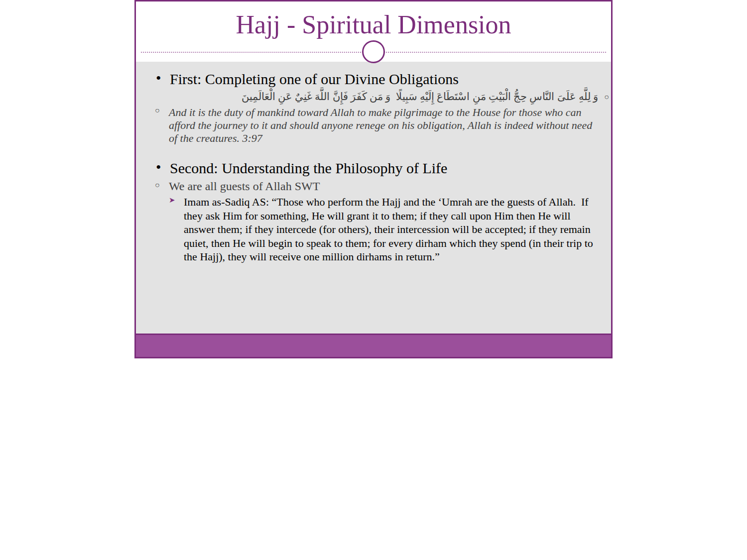Hajj - Spiritual Dimension
First: Completing one of our Divine Obligations
وَ لِلَّهِ عَلَىَ النَّاسِ حِجُّ الْبَيْتِ مَنِ اسْتَطَاعَ إِلَيْهِ سَبِيلًا وَ مَن كَفَرَ فَإِنَّ اللَّهَ غَنِيٌ عَنِ الْعَالَمِينَ
And it is the duty of mankind toward Allah to make pilgrimage to the House for those who can afford the journey to it and should anyone renege on his obligation, Allah is indeed without need of the creatures. 3:97
Second: Understanding the Philosophy of Life
We are all guests of Allah SWT
Imam as-Sadiq AS: “Those who perform the Hajj and the ‘Umrah are the guests of Allah. If they ask Him for something, He will grant it to them; if they call upon Him then He will answer them; if they intercede (for others), their intercession will be accepted; if they remain quiet, then He will begin to speak to them; for every dirham which they spend (in their trip to the Hajj), they will receive one million dirhams in return.”